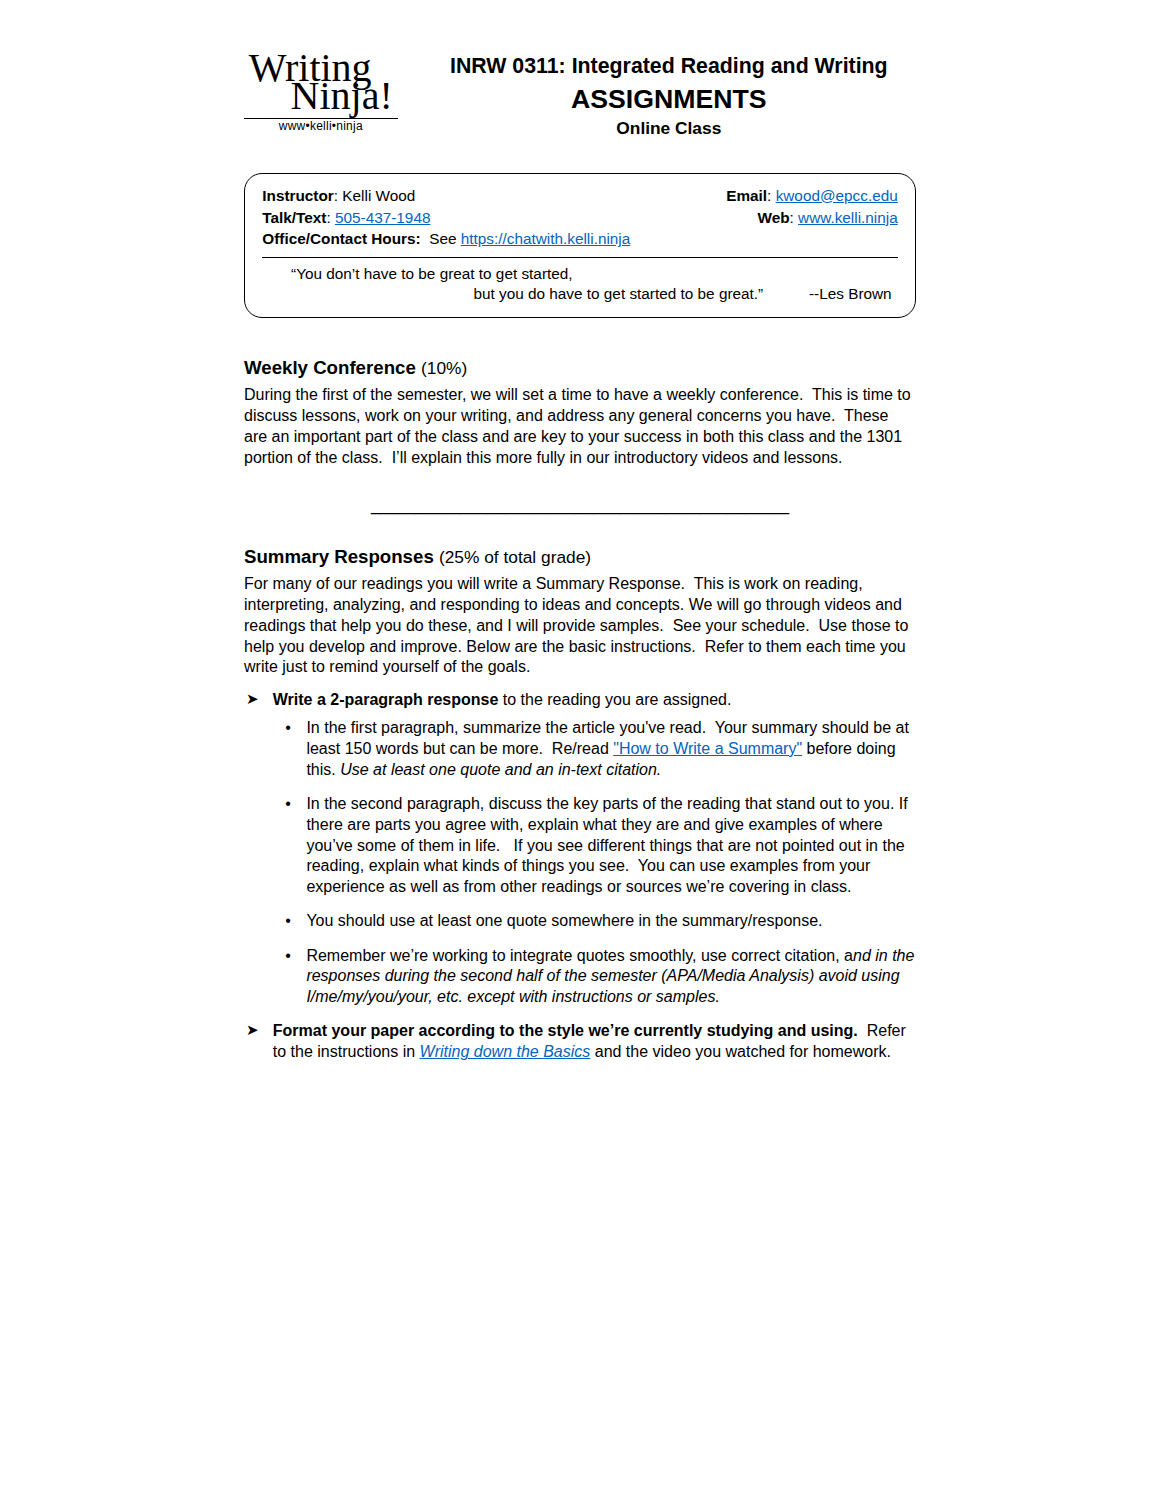Writing Ninja! www•kelli•ninja
INRW 0311: Integrated Reading and Writing
ASSIGNMENTS
Online Class
Instructor: Kelli Wood Email: kwood@epcc.edu
Talk/Text: 505-437-1948 Web: www.kelli.ninja
Office/Contact Hours: See https://chatwith.kelli.ninja
“You don’t have to be great to get started, but you do have to get started to be great.” --Les Brown
Weekly Conference (10%)
During the first of the semester, we will set a time to have a weekly conference. This is time to discuss lessons, work on your writing, and address any general concerns you have. These are an important part of the class and are key to your success in both this class and the 1301 portion of the class. I’ll explain this more fully in our introductory videos and lessons.
_______________________________________________
Summary Responses (25% of total grade)
For many of our readings you will write a Summary Response. This is work on reading, interpreting, analyzing, and responding to ideas and concepts. We will go through videos and readings that help you do these, and I will provide samples. See your schedule. Use those to help you develop and improve. Below are the basic instructions. Refer to them each time you write just to remind yourself of the goals.
Write a 2-paragraph response to the reading you are assigned.
In the first paragraph, summarize the article you've read. Your summary should be at least 150 words but can be more. Re/read "How to Write a Summary" before doing this. Use at least one quote and an in-text citation.
In the second paragraph, discuss the key parts of the reading that stand out to you. If there are parts you agree with, explain what they are and give examples of where you’ve some of them in life. If you see different things that are not pointed out in the reading, explain what kinds of things you see. You can use examples from your experience as well as from other readings or sources we’re covering in class.
You should use at least one quote somewhere in the summary/response.
Remember we’re working to integrate quotes smoothly, use correct citation, and in the responses during the second half of the semester (APA/Media Analysis) avoid using I/me/my/you/your, etc. except with instructions or samples.
Format your paper according to the style we’re currently studying and using. Refer to the instructions in Writing down the Basics and the video you watched for homework.